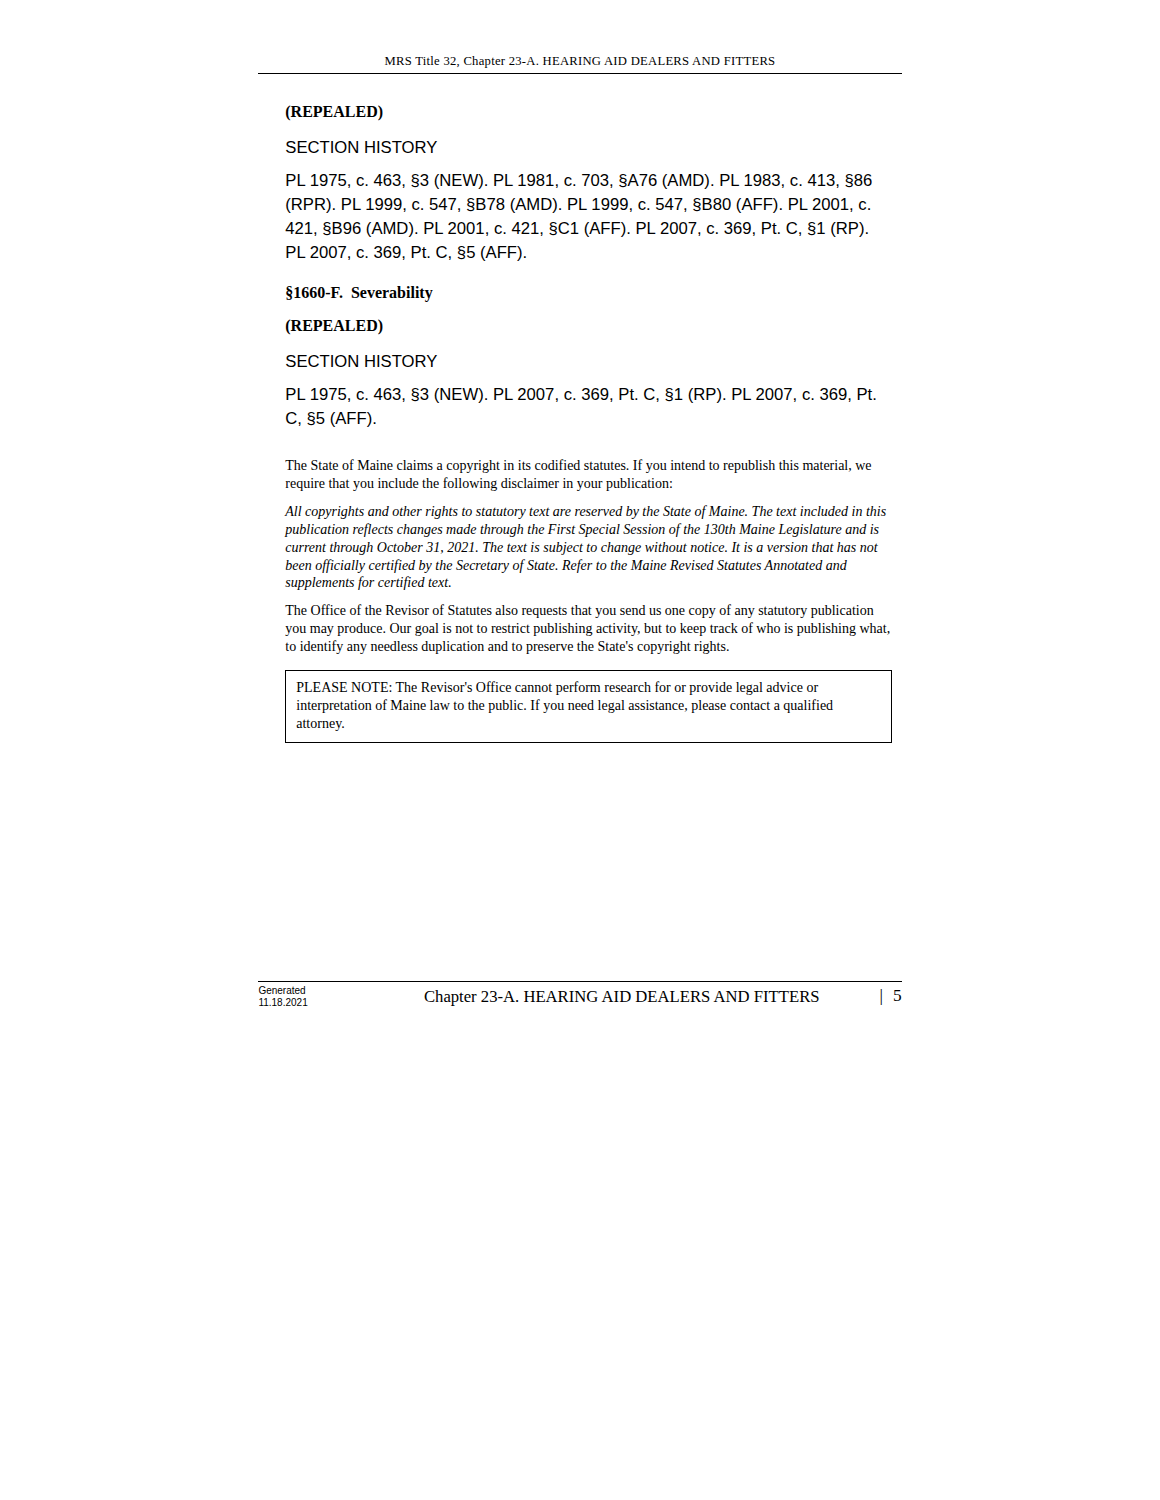MRS Title 32, Chapter 23-A. HEARING AID DEALERS AND FITTERS
(REPEALED)
SECTION HISTORY
PL 1975, c. 463, §3 (NEW). PL 1981, c. 703, §A76 (AMD). PL 1983, c. 413, §86 (RPR). PL 1999, c. 547, §B78 (AMD). PL 1999, c. 547, §B80 (AFF). PL 2001, c. 421, §B96 (AMD). PL 2001, c. 421, §C1 (AFF). PL 2007, c. 369, Pt. C, §1 (RP). PL 2007, c. 369, Pt. C, §5 (AFF).
§1660-F. Severability
(REPEALED)
SECTION HISTORY
PL 1975, c. 463, §3 (NEW). PL 2007, c. 369, Pt. C, §1 (RP). PL 2007, c. 369, Pt. C, §5 (AFF).
The State of Maine claims a copyright in its codified statutes. If you intend to republish this material, we require that you include the following disclaimer in your publication:
All copyrights and other rights to statutory text are reserved by the State of Maine. The text included in this publication reflects changes made through the First Special Session of the 130th Maine Legislature and is current through October 31, 2021. The text is subject to change without notice. It is a version that has not been officially certified by the Secretary of State. Refer to the Maine Revised Statutes Annotated and supplements for certified text.
The Office of the Revisor of Statutes also requests that you send us one copy of any statutory publication you may produce. Our goal is not to restrict publishing activity, but to keep track of who is publishing what, to identify any needless duplication and to preserve the State's copyright rights.
PLEASE NOTE: The Revisor's Office cannot perform research for or provide legal advice or interpretation of Maine law to the public. If you need legal assistance, please contact a qualified attorney.
Generated
11.18.2021
Chapter 23-A. HEARING AID DEALERS AND FITTERS
|5